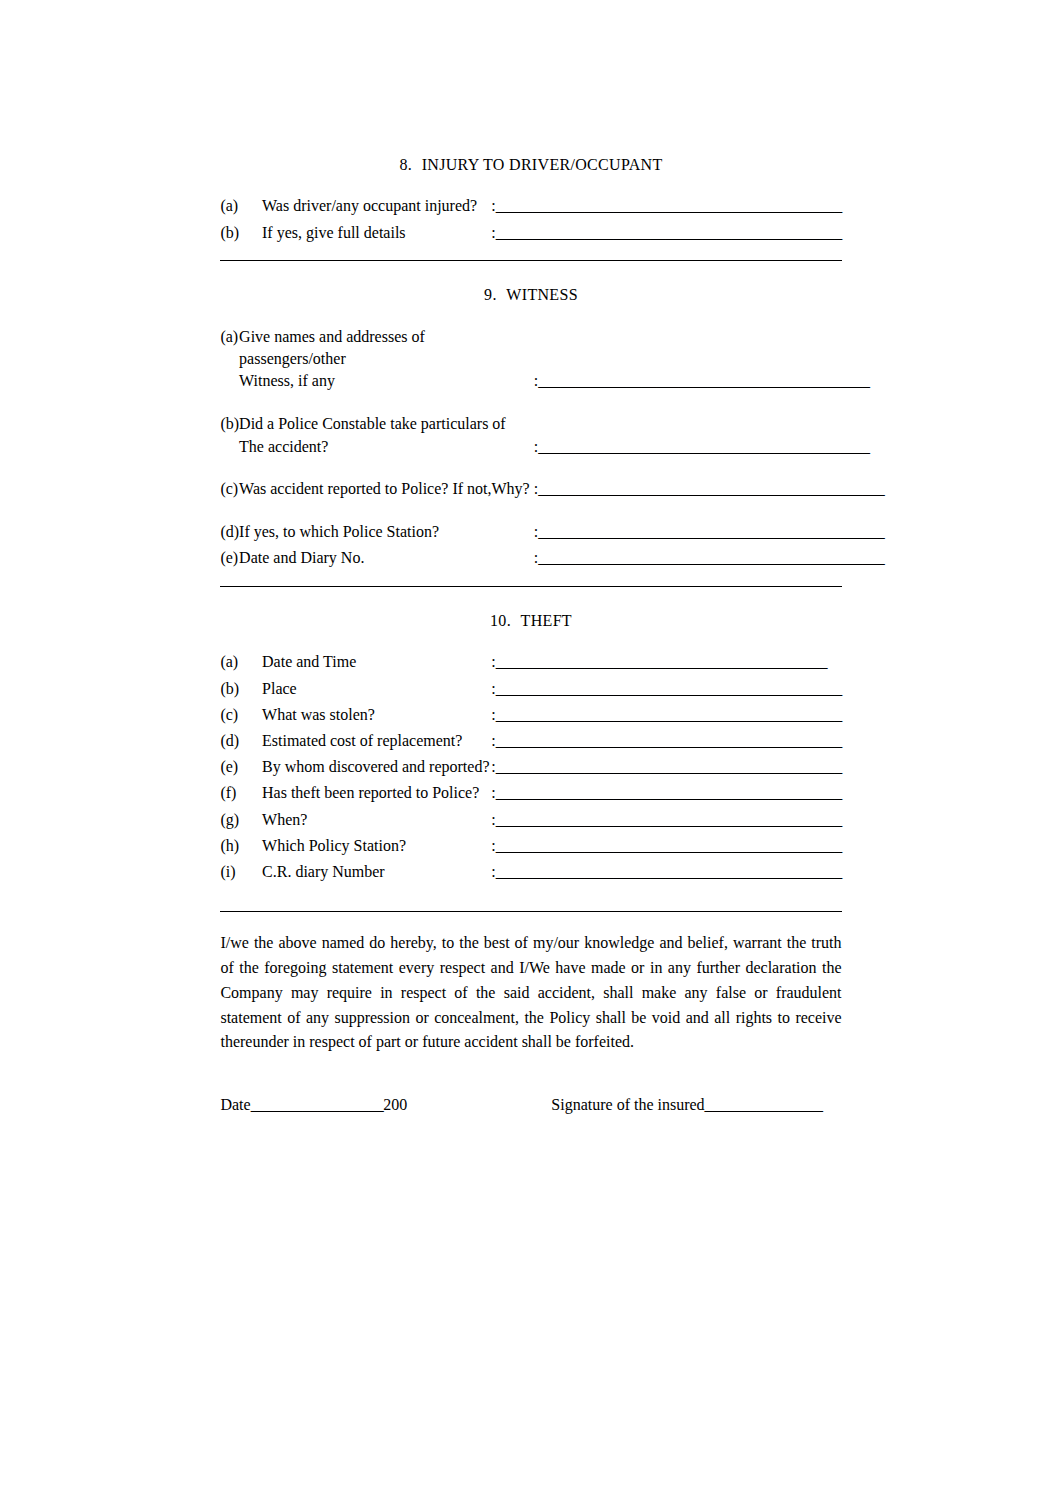8. INJURY TO DRIVER/OCCUPANT
| (a) | Was driver/any occupant injured? | : _______________________________________________ |
| (b) | If yes, give full details | : _______________________________________________ |
9. WITNESS
| (a) | Give names and addresses of passengers/other Witness, if any | : _____________________________________________ |
| (b) | Did a Police Constable take particulars of The accident? | : _____________________________________________ |
| (c) | Was accident reported to Police? If not,Why? : _______________________________________________ |
| (d) | If yes, to which Police Station? | : _______________________________________________ |
| (e) | Date and Diary No. | : _______________________________________________ |
10. THEFT
| (a) | Date and Time | : _____________________________________________ |
| (b) | Place | : _______________________________________________ |
| (c) | What was stolen? | : _______________________________________________ |
| (d) | Estimated cost of replacement? | : _______________________________________________ |
| (e) | By whom discovered and reported? | : _______________________________________________ |
| (f) | Has theft been reported to Police? | : _______________________________________________ |
| (g) | When? | : _______________________________________________ |
| (h) | Which Policy Station? | : _______________________________________________ |
| (i) | C.R. diary Number | : _______________________________________________ |
I/we the above named do hereby, to the best of my/our knowledge and belief, warrant the truth of the foregoing statement every respect and I/We have made or in any further declaration the Company may require in respect of the said accident, shall make any false or fraudulent statement of any suppression or concealment, the Policy shall be void and all rights to receive thereunder in respect of part or future accident shall be forfeited.
Date__________________200
Signature of the insured________________